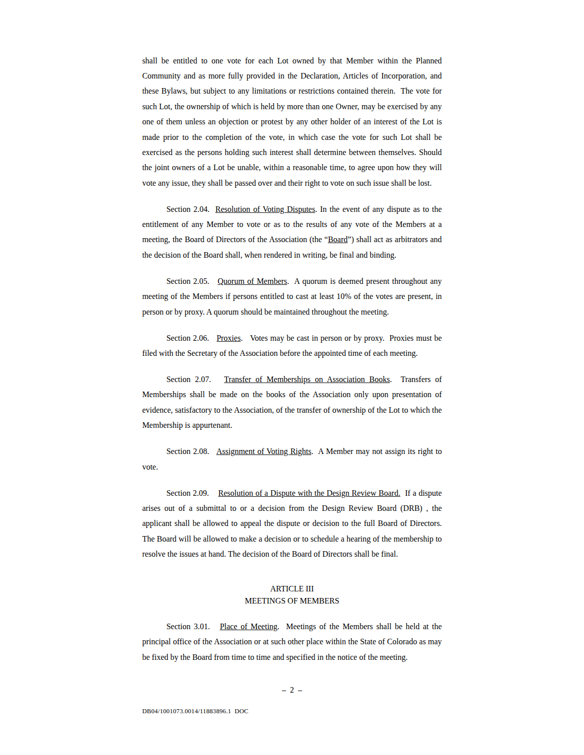shall be entitled to one vote for each Lot owned by that Member within the Planned Community and as more fully provided in the Declaration, Articles of Incorporation, and these Bylaws, but subject to any limitations or restrictions contained therein. The vote for such Lot, the ownership of which is held by more than one Owner, may be exercised by any one of them unless an objection or protest by any other holder of an interest of the Lot is made prior to the completion of the vote, in which case the vote for such Lot shall be exercised as the persons holding such interest shall determine between themselves. Should the joint owners of a Lot be unable, within a reasonable time, to agree upon how they will vote any issue, they shall be passed over and their right to vote on such issue shall be lost.
Section 2.04. Resolution of Voting Disputes. In the event of any dispute as to the entitlement of any Member to vote or as to the results of any vote of the Members at a meeting, the Board of Directors of the Association (the “Board”) shall act as arbitrators and the decision of the Board shall, when rendered in writing, be final and binding.
Section 2.05. Quorum of Members. A quorum is deemed present throughout any meeting of the Members if persons entitled to cast at least 10% of the votes are present, in person or by proxy. A quorum should be maintained throughout the meeting.
Section 2.06. Proxies. Votes may be cast in person or by proxy. Proxies must be filed with the Secretary of the Association before the appointed time of each meeting.
Section 2.07. Transfer of Memberships on Association Books. Transfers of Memberships shall be made on the books of the Association only upon presentation of evidence, satisfactory to the Association, of the transfer of ownership of the Lot to which the Membership is appurtenant.
Section 2.08. Assignment of Voting Rights. A Member may not assign its right to vote.
Section 2.09. Resolution of a Dispute with the Design Review Board. If a dispute arises out of a submittal to or a decision from the Design Review Board (DRB) , the applicant shall be allowed to appeal the dispute or decision to the full Board of Directors. The Board will be allowed to make a decision or to schedule a hearing of the membership to resolve the issues at hand. The decision of the Board of Directors shall be final.
ARTICLE IIIMEETINGS OF MEMBERS
Section 3.01. Place of Meeting. Meetings of the Members shall be held at the principal office of the Association or at such other place within the State of Colorado as may be fixed by the Board from time to time and specified in the notice of the meeting.
– 2 –
DB04/1001073.0014/11883896.1 DOC